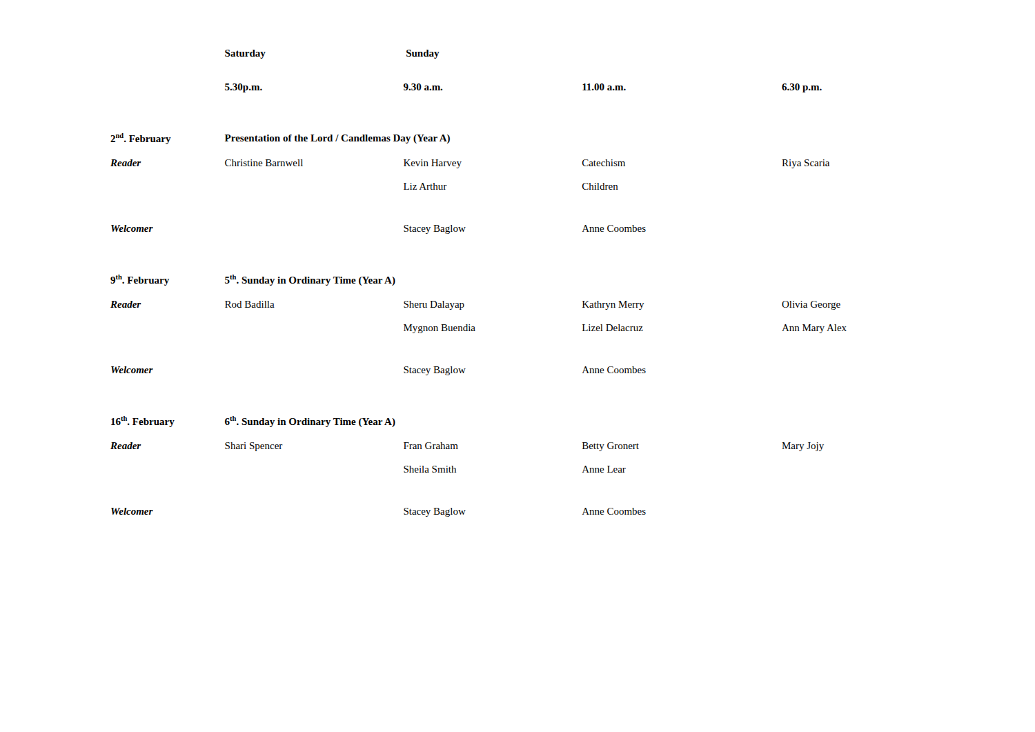| | Saturday | Sunday | | |
| | 5.30p.m. | 9.30 a.m. | 11.00 a.m. | 6.30 p.m. |
| 2 nd . February | Presentation of the Lord / Candlemas Day (Year A) |
| Reader | Christine Barnwell | Kevin Harvey | Catechism | Riya Scaria |
| | | Liz Arthur | Children | |
| Welcomer | | Stacey Baglow | Anne Coombes | |
| 9 th . February | 5 th . Sunday in Ordinary Time (Year A) |
| Reader | Rod Badilla | Sheru Dalayap | Kathryn Merry | Olivia George |
| | | Mygnon Buendia | Lizel Delacruz | Ann Mary Alex |
| Welcomer | | Stacey Baglow | Anne Coombes | |
| 16 th . February | 6 th . Sunday in Ordinary Time (Year A) |
| Reader | Shari Spencer | Fran Graham | Betty Gronert | Mary Jojy |
| | | Sheila Smith | Anne Lear | |
| Welcomer | | Stacey Baglow | Anne Coombes | |